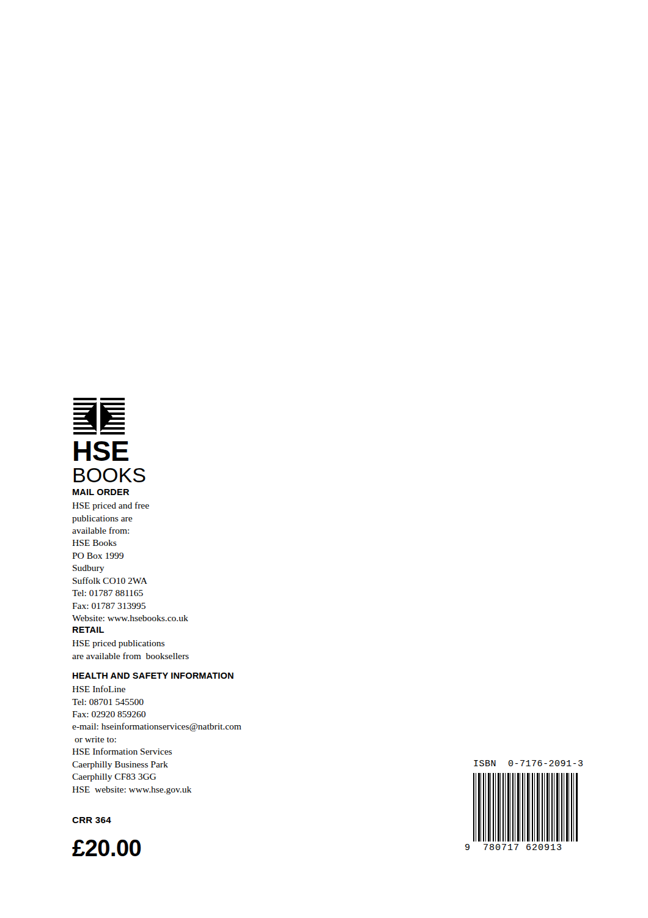HSE BOOKS
MAIL ORDER
HSE priced and free
publications are
available from:
HSE Books
PO Box 1999
Sudbury
Suffolk CO10 2WA
Tel: 01787 881165
Fax: 01787 313995
Website: www.hsebooks.co.uk
RETAIL
HSE priced publications
are available from booksellers
HEALTH AND SAFETY INFORMATION
HSE InfoLine
Tel: 08701 545500
Fax: 02920 859260
e-mail: hseinformationservices@natbrit.com
or write to:
HSE Information Services
Caerphilly Business Park
Caerphilly CF83 3GG
HSE website: www.hse.gov.uk
CRR 364
£20.00
ISBN 0-7176-2091-3
9 780717 620913